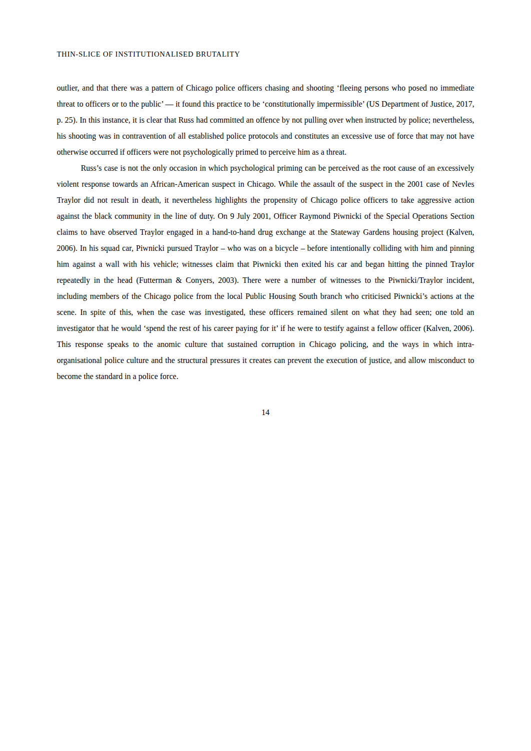Thin-Slice of Institutionalised Brutality
outlier, and that there was a pattern of Chicago police officers chasing and shooting ‘fleeing persons who posed no immediate threat to officers or to the public’ — it found this practice to be ‘constitutionally impermissible’ (US Department of Justice, 2017, p. 25). In this instance, it is clear that Russ had committed an offence by not pulling over when instructed by police; nevertheless, his shooting was in contravention of all established police protocols and constitutes an excessive use of force that may not have otherwise occurred if officers were not psychologically primed to perceive him as a threat.
Russ’s case is not the only occasion in which psychological priming can be perceived as the root cause of an excessively violent response towards an African-American suspect in Chicago. While the assault of the suspect in the 2001 case of Nevles Traylor did not result in death, it nevertheless highlights the propensity of Chicago police officers to take aggressive action against the black community in the line of duty. On 9 July 2001, Officer Raymond Piwnicki of the Special Operations Section claims to have observed Traylor engaged in a hand-to-hand drug exchange at the Stateway Gardens housing project (Kalven, 2006). In his squad car, Piwnicki pursued Traylor – who was on a bicycle – before intentionally colliding with him and pinning him against a wall with his vehicle; witnesses claim that Piwnicki then exited his car and began hitting the pinned Traylor repeatedly in the head (Futterman & Conyers, 2003). There were a number of witnesses to the Piwnicki/Traylor incident, including members of the Chicago police from the local Public Housing South branch who criticised Piwnicki’s actions at the scene. In spite of this, when the case was investigated, these officers remained silent on what they had seen; one told an investigator that he would ‘spend the rest of his career paying for it’ if he were to testify against a fellow officer (Kalven, 2006). This response speaks to the anomic culture that sustained corruption in Chicago policing, and the ways in which intra-organisational police culture and the structural pressures it creates can prevent the execution of justice, and allow misconduct to become the standard in a police force.
14